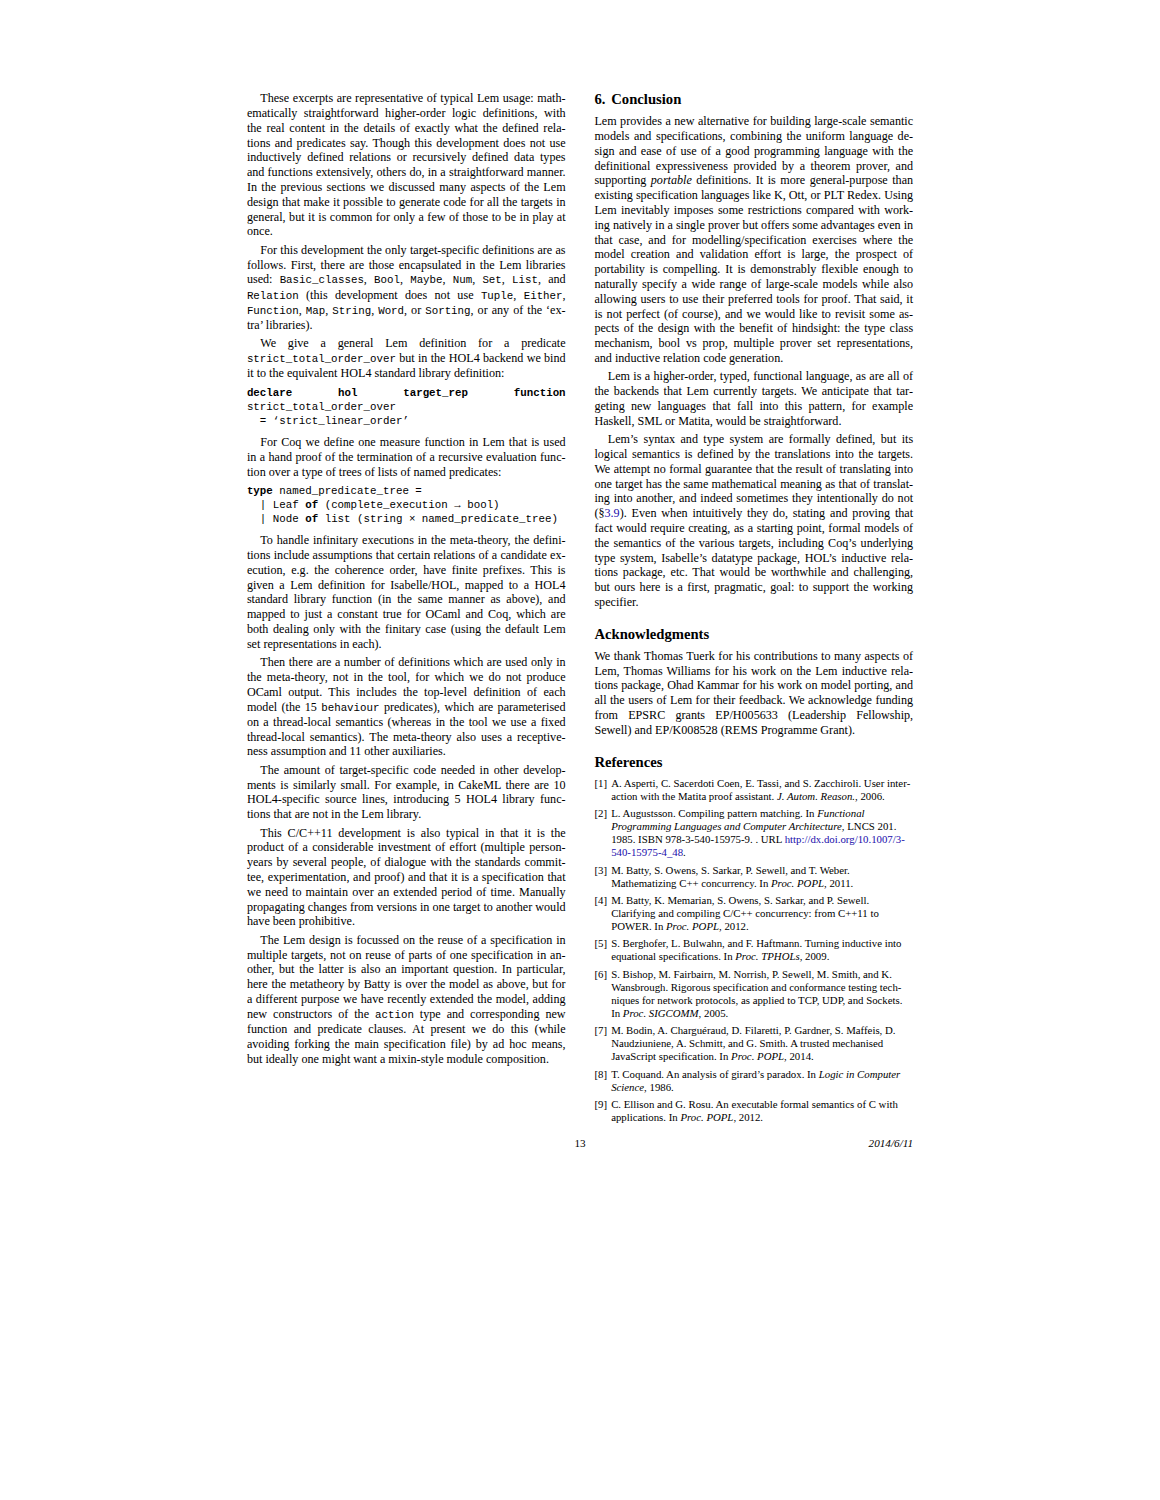These excerpts are representative of typical Lem usage: mathematically straightforward higher-order logic definitions, with the real content in the details of exactly what the defined relations and predicates say. Though this development does not use inductively defined relations or recursively defined data types and functions extensively, others do, in a straightforward manner. In the previous sections we discussed many aspects of the Lem design that make it possible to generate code for all the targets in general, but it is common for only a few of those to be in play at once.
For this development the only target-specific definitions are as follows. First, there are those encapsulated in the Lem libraries used: Basic_classes, Bool, Maybe, Num, Set, List, and Relation (this development does not use Tuple, Either, Function, Map, String, Word, or Sorting, or any of the ‘extra’ libraries).
We give a general Lem definition for a predicate strict_total_order_over but in the HOL4 backend we bind it to the equivalent HOL4 standard library definition:
declare hol target_rep function strict_total_order_over = ‘strict_linear_order’
For Coq we define one measure function in Lem that is used in a hand proof of the termination of a recursive evaluation function over a type of trees of lists of named predicates:
type named_predicate_tree = | Leaf of (complete_execution → bool) | Node of list (string × named_predicate_tree)
To handle infinitary executions in the meta-theory, the definitions include assumptions that certain relations of a candidate execution, e.g. the coherence order, have finite prefixes. This is given a Lem definition for Isabelle/HOL, mapped to a HOL4 standard library function (in the same manner as above), and mapped to just a constant true for OCaml and Coq, which are both dealing only with the finitary case (using the default Lem set representations in each).
Then there are a number of definitions which are used only in the meta-theory, not in the tool, for which we do not produce OCaml output. This includes the top-level definition of each model (the 15 behaviour predicates), which are parameterised on a thread-local semantics (whereas in the tool we use a fixed thread-local semantics). The meta-theory also uses a receptiveness assumption and 11 other auxiliaries.
The amount of target-specific code needed in other developments is similarly small. For example, in CakeML there are 10 HOL4-specific source lines, introducing 5 HOL4 library functions that are not in the Lem library.
This C/C++11 development is also typical in that it is the product of a considerable investment of effort (multiple person-years by several people, of dialogue with the standards committee, experimentation, and proof) and that it is a specification that we need to maintain over an extended period of time. Manually propagating changes from versions in one target to another would have been prohibitive.
The Lem design is focussed on the reuse of a specification in multiple targets, not on reuse of parts of one specification in another, but the latter is also an important question. In particular, here the metatheory by Batty is over the model as above, but for a different purpose we have recently extended the model, adding new constructors of the action type and corresponding new function and predicate clauses. At present we do this (while avoiding forking the main specification file) by ad hoc means, but ideally one might want a mixin-style module composition.
6. Conclusion
Lem provides a new alternative for building large-scale semantic models and specifications, combining the uniform language design and ease of use of a good programming language with the definitional expressiveness provided by a theorem prover, and supporting portable definitions. It is more general-purpose than existing specification languages like K, Ott, or PLT Redex. Using Lem inevitably imposes some restrictions compared with working natively in a single prover but offers some advantages even in that case, and for modelling/specification exercises where the model creation and validation effort is large, the prospect of portability is compelling. It is demonstrably flexible enough to naturally specify a wide range of large-scale models while also allowing users to use their preferred tools for proof. That said, it is not perfect (of course), and we would like to revisit some aspects of the design with the benefit of hindsight: the type class mechanism, bool vs prop, multiple prover set representations, and inductive relation code generation.
Lem is a higher-order, typed, functional language, as are all of the backends that Lem currently targets. We anticipate that targeting new languages that fall into this pattern, for example Haskell, SML or Matita, would be straightforward.
Lem’s syntax and type system are formally defined, but its logical semantics is defined by the translations into the targets. We attempt no formal guarantee that the result of translating into one target has the same mathematical meaning as that of translating into another, and indeed sometimes they intentionally do not (§3.9). Even when intuitively they do, stating and proving that fact would require creating, as a starting point, formal models of the semantics of the various targets, including Coq’s underlying type system, Isabelle’s datatype package, HOL’s inductive relations package, etc. That would be worthwhile and challenging, but ours here is a first, pragmatic, goal: to support the working specifier.
Acknowledgments
We thank Thomas Tuerk for his contributions to many aspects of Lem, Thomas Williams for his work on the Lem inductive relations package, Ohad Kammar for his work on model porting, and all the users of Lem for their feedback. We acknowledge funding from EPSRC grants EP/H005633 (Leadership Fellowship, Sewell) and EP/K008528 (REMS Programme Grant).
References
A. Asperti, C. Sacerdoti Coen, E. Tassi, and S. Zacchiroli. User interaction with the Matita proof assistant. J. Autom. Reason., 2006.
L. Augustsson. Compiling pattern matching. In Functional Programming Languages and Computer Architecture, LNCS 201. 1985. ISBN 978-3-540-15975-9. . URL http://dx.doi.org/10.1007/3-540-15975-4_48.
M. Batty, S. Owens, S. Sarkar, P. Sewell, and T. Weber. Mathematizing C++ concurrency. In Proc. POPL, 2011.
M. Batty, K. Memarian, S. Owens, S. Sarkar, and P. Sewell. Clarifying and compiling C/C++ concurrency: from C++11 to POWER. In Proc. POPL, 2012.
S. Berghofer, L. Bulwahn, and F. Haftmann. Turning inductive into equational specifications. In Proc. TPHOLs, 2009.
S. Bishop, M. Fairbairn, M. Norrish, P. Sewell, M. Smith, and K. Wansbrough. Rigorous specification and conformance testing techniques for network protocols, as applied to TCP, UDP, and Sockets. In Proc. SIGCOMM, 2005.
M. Bodin, A. Charguéraud, D. Filaretti, P. Gardner, S. Maffeis, D. Naudziuniene, A. Schmitt, and G. Smith. A trusted mechanised JavaScript specification. In Proc. POPL, 2014.
T. Coquand. An analysis of girard’s paradox. In Logic in Computer Science, 1986.
C. Ellison and G. Rosu. An executable formal semantics of C with applications. In Proc. POPL, 2012.
13 2014/6/11